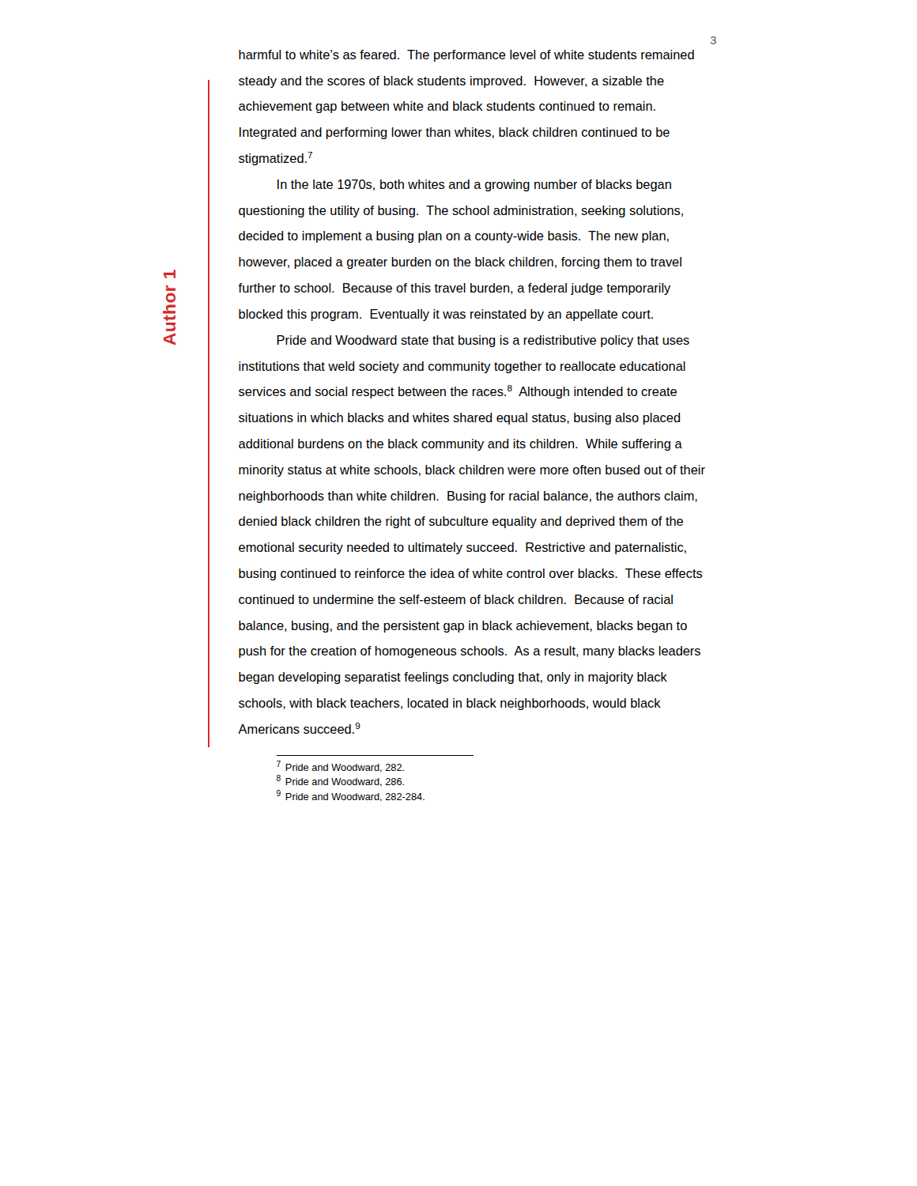3
Author 1
harmful to white’s as feared. The performance level of white students remained steady and the scores of black students improved. However, a sizable the achievement gap between white and black students continued to remain. Integrated and performing lower than whites, black children continued to be stigmatized.7
In the late 1970s, both whites and a growing number of blacks began questioning the utility of busing. The school administration, seeking solutions, decided to implement a busing plan on a county-wide basis. The new plan, however, placed a greater burden on the black children, forcing them to travel further to school. Because of this travel burden, a federal judge temporarily blocked this program. Eventually it was reinstated by an appellate court.
Pride and Woodward state that busing is a redistributive policy that uses institutions that weld society and community together to reallocate educational services and social respect between the races.8 Although intended to create situations in which blacks and whites shared equal status, busing also placed additional burdens on the black community and its children. While suffering a minority status at white schools, black children were more often bused out of their neighborhoods than white children. Busing for racial balance, the authors claim, denied black children the right of subculture equality and deprived them of the emotional security needed to ultimately succeed. Restrictive and paternalistic, busing continued to reinforce the idea of white control over blacks. These effects continued to undermine the self-esteem of black children. Because of racial balance, busing, and the persistent gap in black achievement, blacks began to push for the creation of homogeneous schools. As a result, many blacks leaders began developing separatist feelings concluding that, only in majority black schools, with black teachers, located in black neighborhoods, would black Americans succeed.9
7 Pride and Woodward, 282.
8 Pride and Woodward, 286.
9 Pride and Woodward, 282-284.